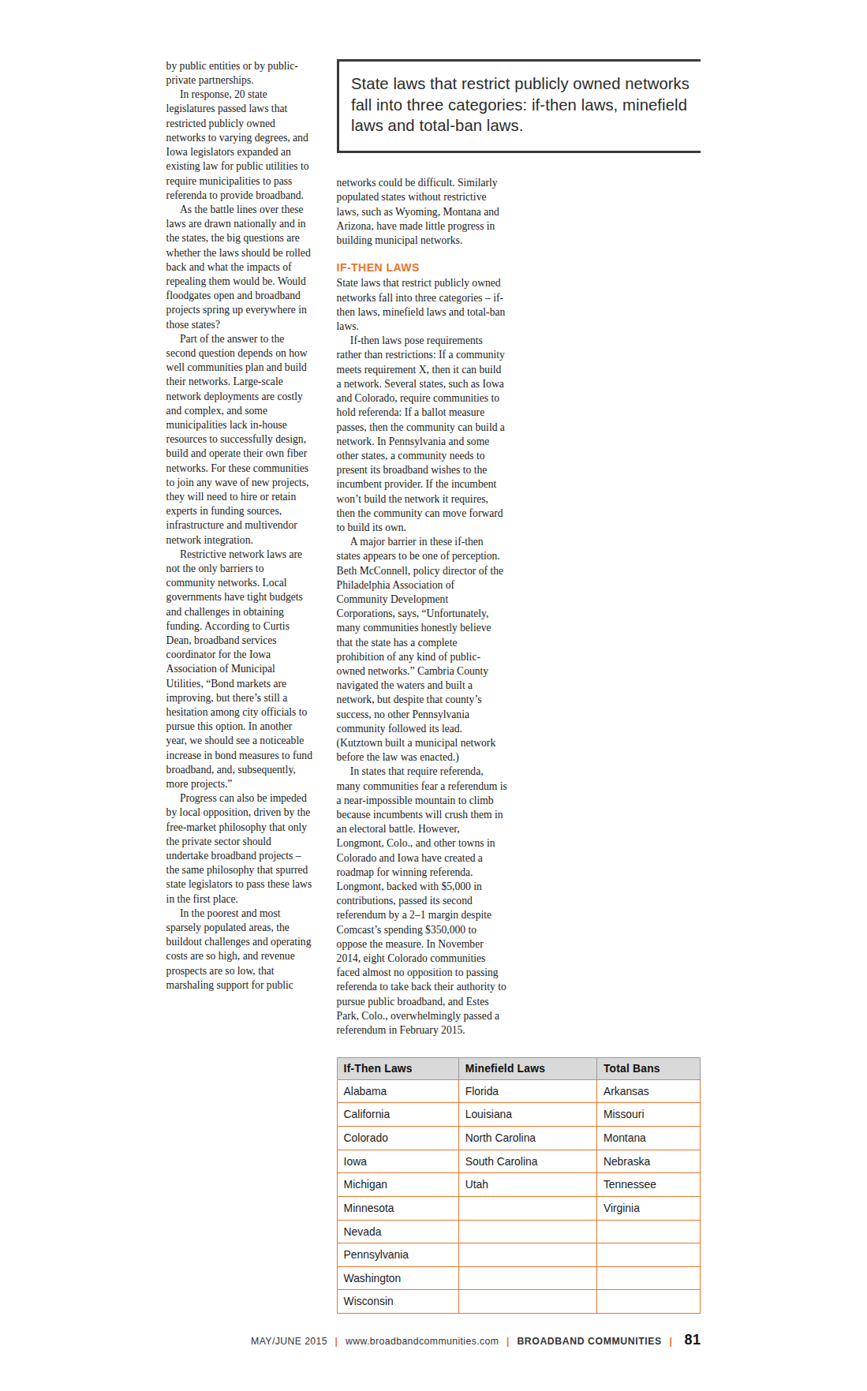by public entities or by public-private partnerships.
In response, 20 state legislatures passed laws that restricted publicly owned networks to varying degrees, and Iowa legislators expanded an existing law for public utilities to require municipalities to pass referenda to provide broadband.
As the battle lines over these laws are drawn nationally and in the states, the big questions are whether the laws should be rolled back and what the impacts of repealing them would be. Would floodgates open and broadband projects spring up everywhere in those states?
Part of the answer to the second question depends on how well communities plan and build their networks. Large-scale network deployments are costly and complex, and some municipalities lack in-house resources to successfully design, build and operate their own fiber networks. For these communities to join any wave of new projects, they will need to hire or retain experts in funding sources, infrastructure and multivendor network integration.
Restrictive network laws are not the only barriers to community networks. Local governments have tight budgets and challenges in obtaining funding. According to Curtis Dean, broadband services coordinator for the Iowa Association of Municipal Utilities, “Bond markets are improving, but there’s still a hesitation among city officials to pursue this option. In another year, we should see a noticeable increase in bond measures to fund broadband, and, subsequently, more projects.”
Progress can also be impeded by local opposition, driven by the free-market philosophy that only the private sector should undertake broadband projects – the same philosophy that spurred state legislators to pass these laws in the first place.
In the poorest and most sparsely populated areas, the buildout challenges and operating costs are so high, and revenue prospects are so low, that marshaling support for public
State laws that restrict publicly owned networks fall into three categories: if-then laws, minefield laws and total-ban laws.
networks could be difficult. Similarly populated states without restrictive laws, such as Wyoming, Montana and Arizona, have made little progress in building municipal networks.
If-Then Laws
State laws that restrict publicly owned networks fall into three categories – if-then laws, minefield laws and total-ban laws.
If-then laws pose requirements rather than restrictions: If a community meets requirement X, then it can build a network. Several states, such as Iowa and Colorado, require communities to hold referenda: If a ballot measure passes, then the community can build a network. In Pennsylvania and some other states, a community needs to present its broadband wishes to the incumbent provider. If the incumbent won’t build the network it requires, then the community can move forward to build its own.
A major barrier in these if-then states appears to be one of perception. Beth McConnell, policy director of the Philadelphia Association of Community Development Corporations, says, “Unfortunately, many communities honestly believe that the state has a complete prohibition of any kind of public-owned networks.” Cambria County navigated the waters and built a network, but despite that county’s success, no other Pennsylvania community followed its lead. (Kutztown built a municipal network before the law was enacted.)
In states that require referenda, many communities fear a referendum is a near-impossible mountain to climb because incumbents will crush them in an electoral battle. However, Longmont, Colo., and other towns in Colorado and Iowa have created a roadmap for winning referenda. Longmont, backed with $5,000 in contributions, passed its second referendum by a 2–1 margin despite Comcast’s spending $350,000 to oppose the measure. In November 2014, eight Colorado communities faced almost no opposition to passing referenda to take back their authority to pursue public broadband, and Estes Park, Colo., overwhelmingly passed a referendum in February 2015.
| If-Then Laws | Minefield Laws | Total Bans |
| --- | --- | --- |
| Alabama | Florida | Arkansas |
| California | Louisiana | Missouri |
| Colorado | North Carolina | Montana |
| Iowa | South Carolina | Nebraska |
| Michigan | Utah | Tennessee |
| Minnesota | | Virginia |
| Nevada | | |
| Pennsylvania | | |
| Washington | | |
| Wisconsin | | |
MAY/JUNE 2015 | www.broadbandcommunities.com | BROADBAND COMMUNITIES | 81